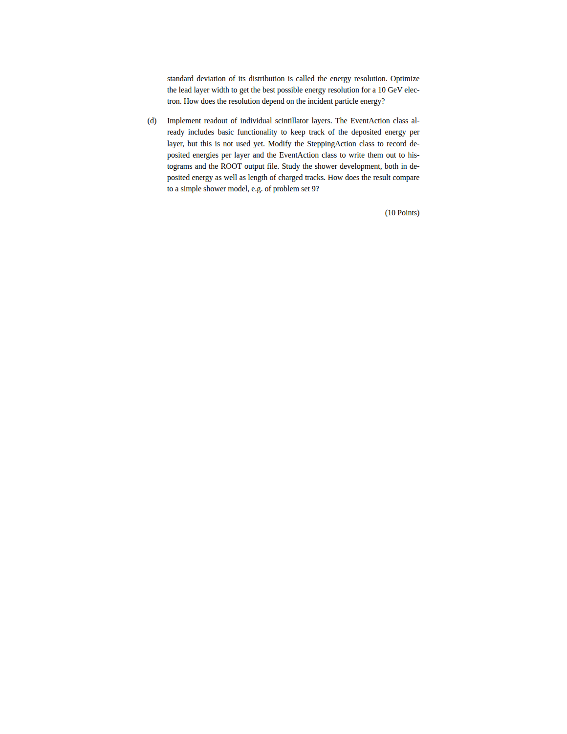standard deviation of its distribution is called the energy resolution. Optimize the lead layer width to get the best possible energy resolution for a 10 GeV electron. How does the resolution depend on the incident particle energy?
(d)
Implement readout of individual scintillator layers. The EventAction class already includes basic functionality to keep track of the deposited energy per layer, but this is not used yet. Modify the SteppingAction class to record deposited energies per layer and the EventAction class to write them out to histograms and the ROOT output file. Study the shower development, both in deposited energy as well as length of charged tracks. How does the result compare to a simple shower model, e.g. of problem set 9?
(10 Points)